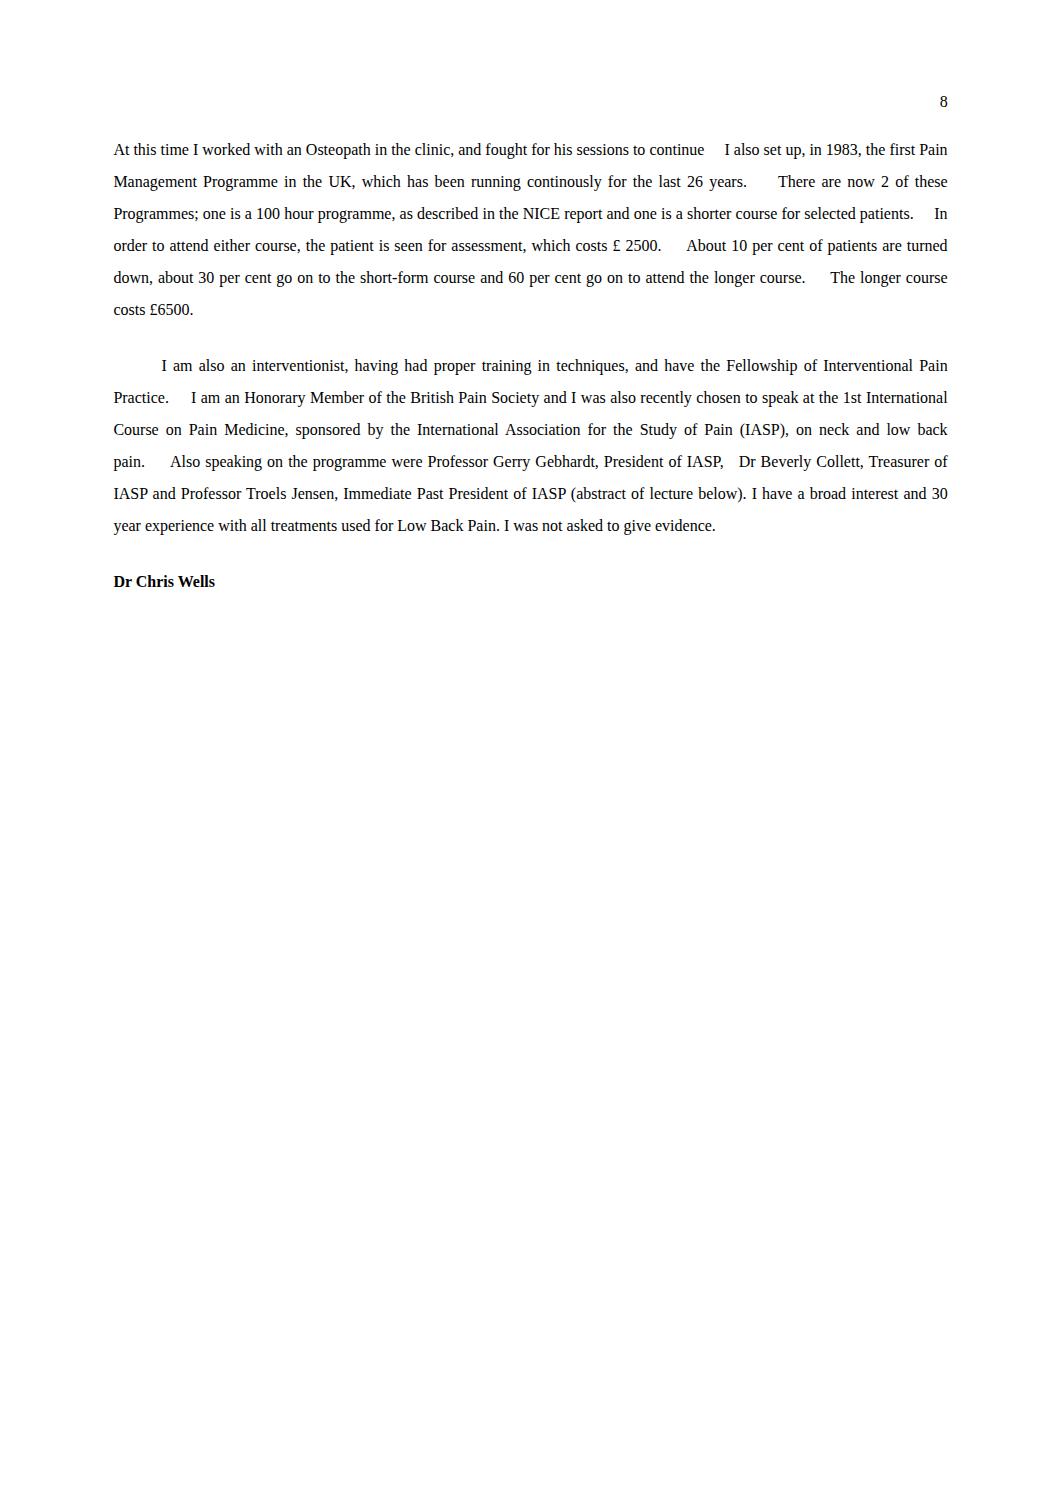8
At this time I worked with an Osteopath in the clinic, and fought for his sessions to continue I also set up, in 1983, the first Pain Management Programme in the UK, which has been running continously for the last 26 years. There are now 2 of these Programmes; one is a 100 hour programme, as described in the NICE report and one is a shorter course for selected patients. In order to attend either course, the patient is seen for assessment, which costs £ 2500. About 10 per cent of patients are turned down, about 30 per cent go on to the short-form course and 60 per cent go on to attend the longer course. The longer course costs £6500.
I am also an interventionist, having had proper training in techniques, and have the Fellowship of Interventional Pain Practice. I am an Honorary Member of the British Pain Society and I was also recently chosen to speak at the 1st International Course on Pain Medicine, sponsored by the International Association for the Study of Pain (IASP), on neck and low back pain. Also speaking on the programme were Professor Gerry Gebhardt, President of IASP, Dr Beverly Collett, Treasurer of IASP and Professor Troels Jensen, Immediate Past President of IASP (abstract of lecture below). I have a broad interest and 30 year experience with all treatments used for Low Back Pain. I was not asked to give evidence.
Dr Chris Wells